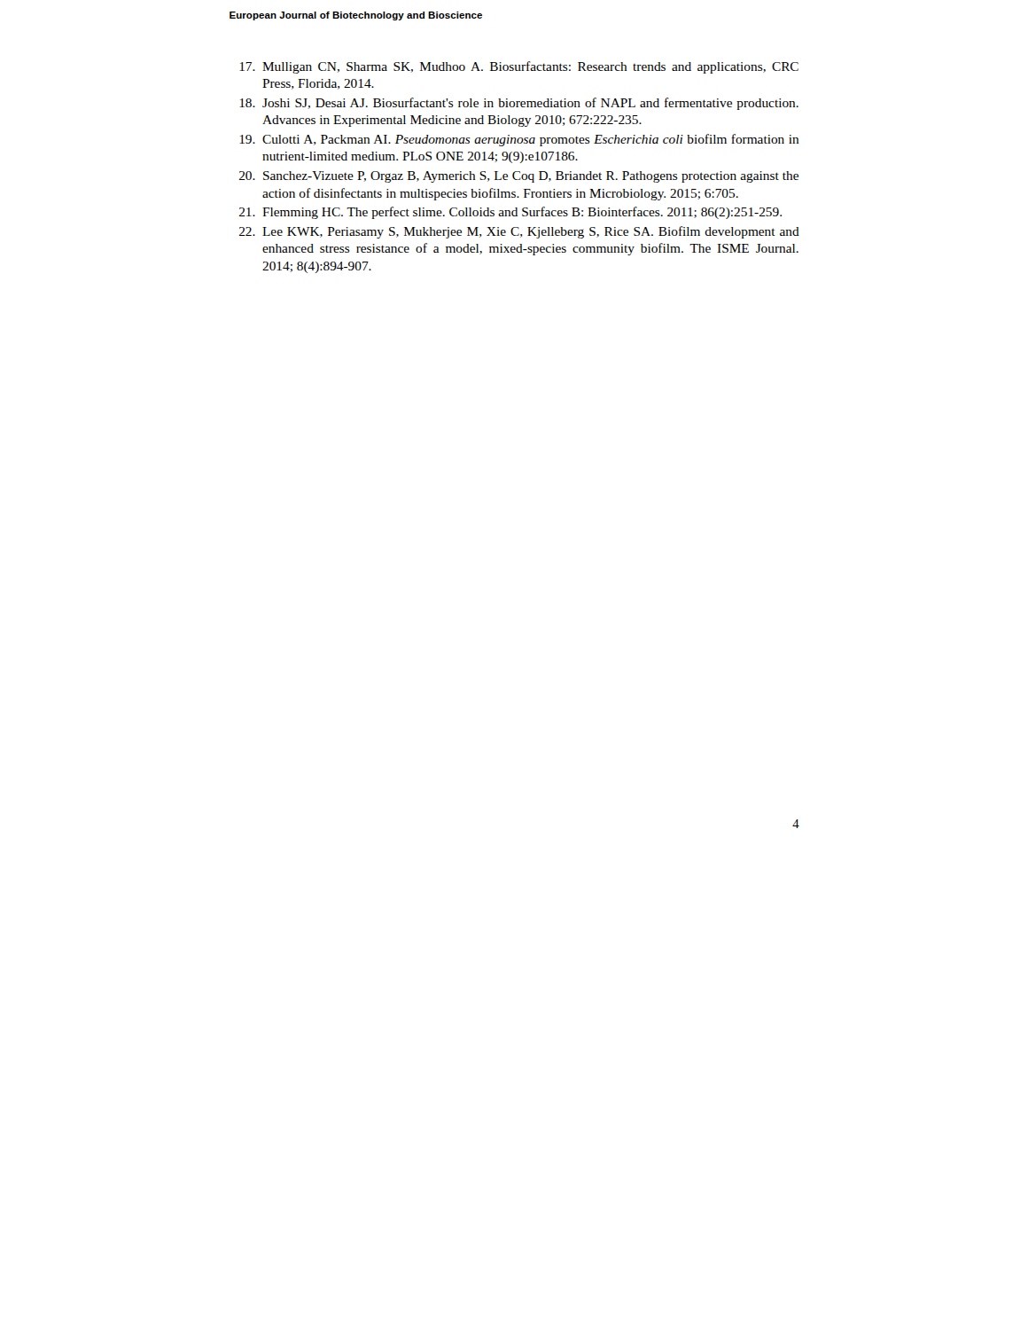European Journal of Biotechnology and Bioscience
17. Mulligan CN, Sharma SK, Mudhoo A. Biosurfactants: Research trends and applications, CRC Press, Florida, 2014.
18. Joshi SJ, Desai AJ. Biosurfactant's role in bioremediation of NAPL and fermentative production. Advances in Experimental Medicine and Biology 2010; 672:222-235.
19. Culotti A, Packman AI. Pseudomonas aeruginosa promotes Escherichia coli biofilm formation in nutrient-limited medium. PLoS ONE 2014; 9(9):e107186.
20. Sanchez-Vizuete P, Orgaz B, Aymerich S, Le Coq D, Briandet R. Pathogens protection against the action of disinfectants in multispecies biofilms. Frontiers in Microbiology. 2015; 6:705.
21. Flemming HC. The perfect slime. Colloids and Surfaces B: Biointerfaces. 2011; 86(2):251-259.
22. Lee KWK, Periasamy S, Mukherjee M, Xie C, Kjelleberg S, Rice SA. Biofilm development and enhanced stress resistance of a model, mixed-species community biofilm. The ISME Journal. 2014; 8(4):894-907.
4